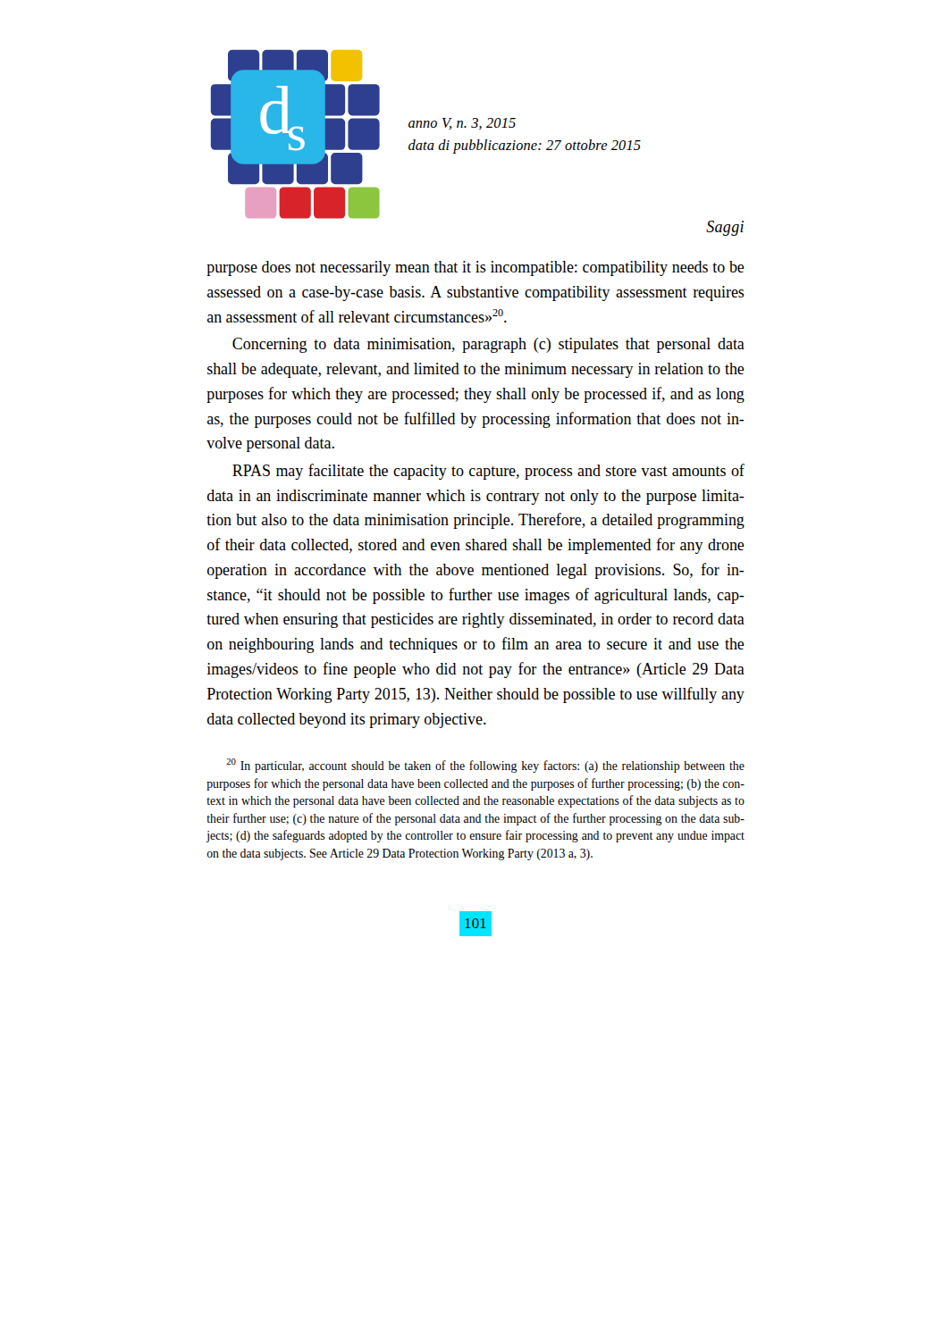d s
anno V, n. 3, 2015
data di pubblicazione: 27 ottobre 2015
Saggi
purpose does not necessarily mean that it is incompatible: compatibility needs to be assessed on a case-by-case basis. A substantive compatibility assessment requires an assessment of all relevant circumstances»20.
Concerning to data minimisation, paragraph (c) stipulates that personal data shall be adequate, relevant, and limited to the minimum necessary in relation to the purposes for which they are processed; they shall only be processed if, and as long as, the purposes could not be fulfilled by processing information that does not involve personal data.
RPAS may facilitate the capacity to capture, process and store vast amounts of data in an indiscriminate manner which is contrary not only to the purpose limitation but also to the data minimisation principle. Therefore, a detailed programming of their data collected, stored and even shared shall be implemented for any drone operation in accordance with the above mentioned legal provisions. So, for instance, “it should not be possible to further use images of agricultural lands, captured when ensuring that pesticides are rightly disseminated, in order to record data on neighbouring lands and techniques or to film an area to secure it and use the images/videos to fine people who did not pay for the entrance» (Article 29 Data Protection Working Party 2015, 13). Neither should be possible to use willfully any data collected beyond its primary objective.
20 In particular, account should be taken of the following key factors: (a) the relationship between the purposes for which the personal data have been collected and the purposes of further processing; (b) the context in which the personal data have been collected and the reasonable expectations of the data subjects as to their further use; (c) the nature of the personal data and the impact of the further processing on the data subjects; (d) the safeguards adopted by the controller to ensure fair processing and to prevent any undue impact on the data subjects. See Article 29 Data Protection Working Party (2013 a, 3).
101